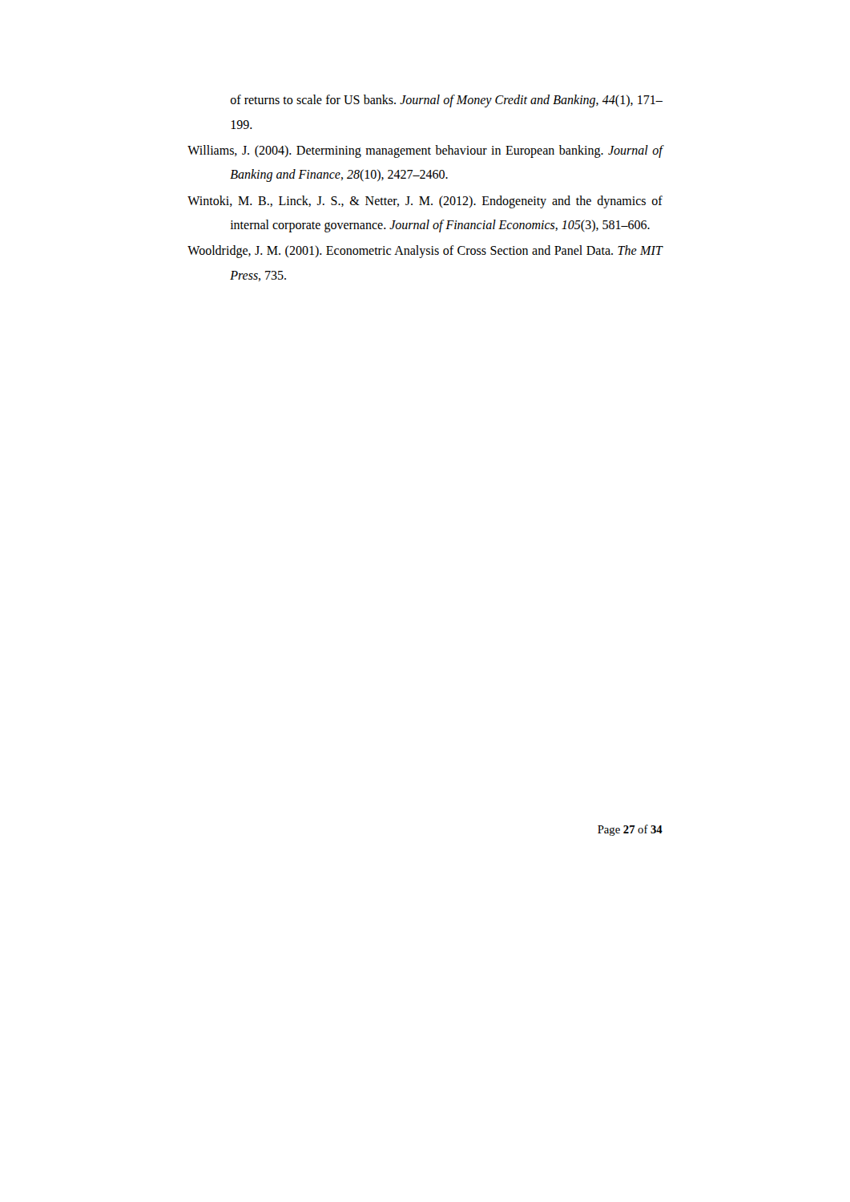of returns to scale for US banks. Journal of Money Credit and Banking, 44(1), 171–199.
Williams, J. (2004). Determining management behaviour in European banking. Journal of Banking and Finance, 28(10), 2427–2460.
Wintoki, M. B., Linck, J. S., & Netter, J. M. (2012). Endogeneity and the dynamics of internal corporate governance. Journal of Financial Economics, 105(3), 581–606.
Wooldridge, J. M. (2001). Econometric Analysis of Cross Section and Panel Data. The MIT Press, 735.
Page 27 of 34